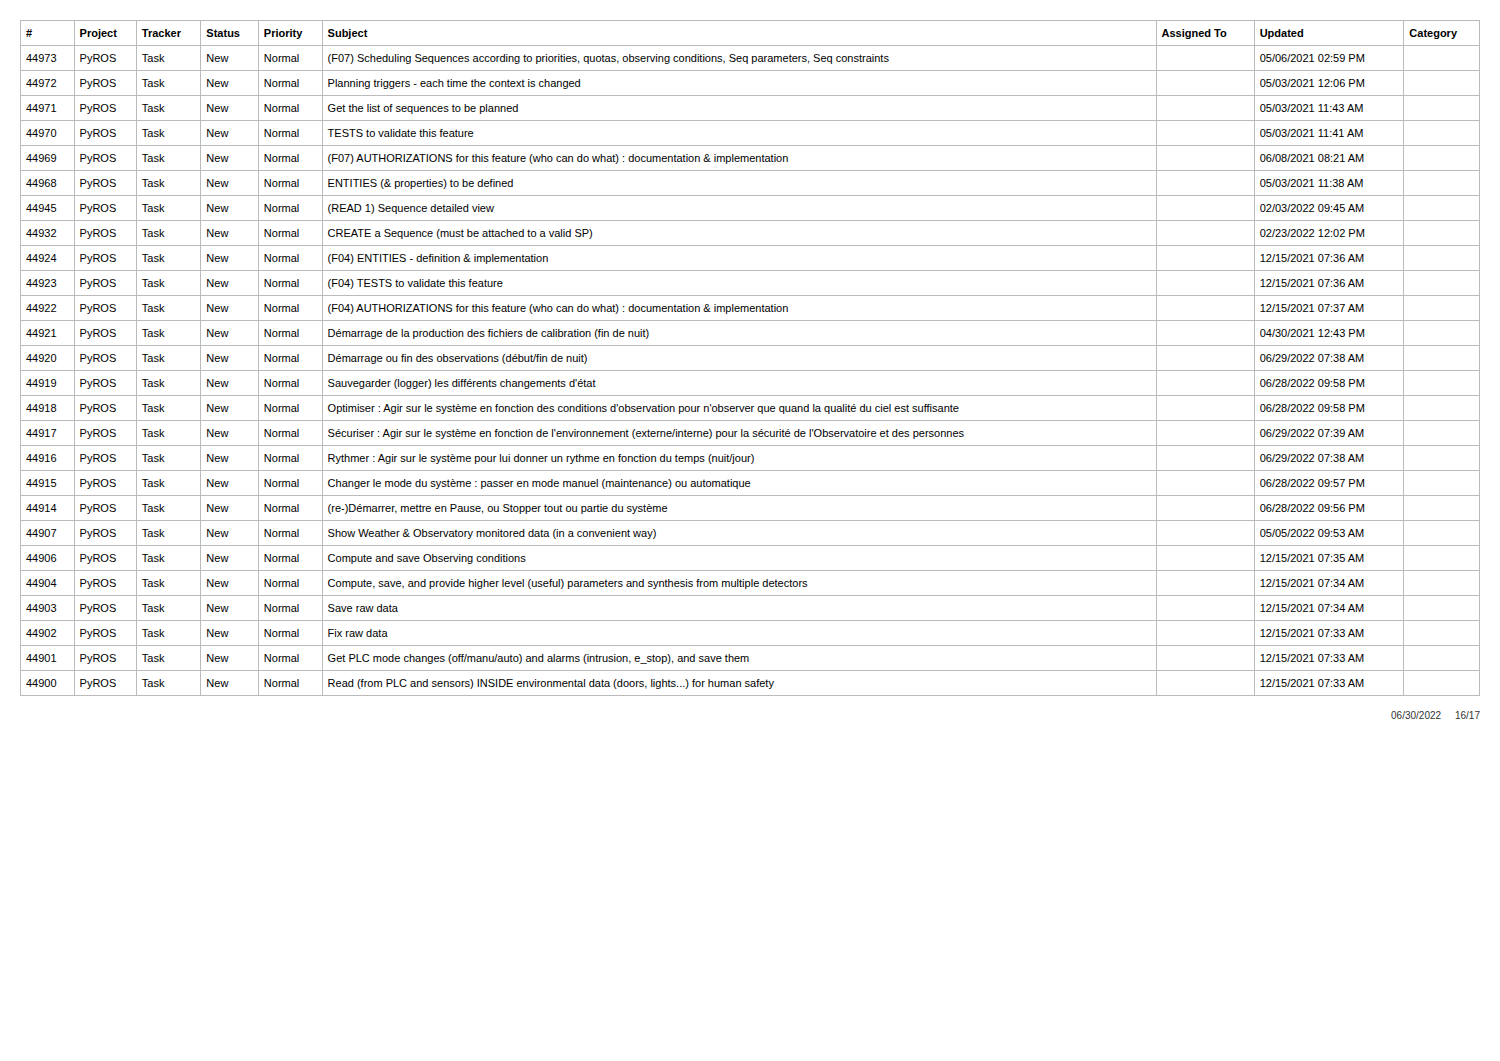| # | Project | Tracker | Status | Priority | Subject | Assigned To | Updated | Category |
| --- | --- | --- | --- | --- | --- | --- | --- | --- |
| 44973 | PyROS | Task | New | Normal | (F07) Scheduling Sequences according to priorities, quotas, observing conditions, Seq parameters, Seq constraints | | 05/06/2021 02:59 PM | |
| 44972 | PyROS | Task | New | Normal | Planning triggers - each time the context is changed | | 05/03/2021 12:06 PM | |
| 44971 | PyROS | Task | New | Normal | Get the list of sequences to be planned | | 05/03/2021 11:43 AM | |
| 44970 | PyROS | Task | New | Normal | TESTS to validate this feature | | 05/03/2021 11:41 AM | |
| 44969 | PyROS | Task | New | Normal | (F07) AUTHORIZATIONS for this feature (who can do what) : documentation & implementation | | 06/08/2021 08:21 AM | |
| 44968 | PyROS | Task | New | Normal | ENTITIES (& properties) to be defined | | 05/03/2021 11:38 AM | |
| 44945 | PyROS | Task | New | Normal | (READ 1) Sequence detailed view | | 02/03/2022 09:45 AM | |
| 44932 | PyROS | Task | New | Normal | CREATE a Sequence (must be attached to a valid SP) | | 02/23/2022 12:02 PM | |
| 44924 | PyROS | Task | New | Normal | (F04) ENTITIES - definition & implementation | | 12/15/2021 07:36 AM | |
| 44923 | PyROS | Task | New | Normal | (F04) TESTS to validate this feature | | 12/15/2021 07:36 AM | |
| 44922 | PyROS | Task | New | Normal | (F04) AUTHORIZATIONS for this feature (who can do what) : documentation & implementation | | 12/15/2021 07:37 AM | |
| 44921 | PyROS | Task | New | Normal | Démarrage de la production des fichiers de calibration (fin de nuit) | | 04/30/2021 12:43 PM | |
| 44920 | PyROS | Task | New | Normal | Démarrage ou fin des observations (début/fin de nuit) | | 06/29/2022 07:38 AM | |
| 44919 | PyROS | Task | New | Normal | Sauvegarder (logger) les différents changements d'état | | 06/28/2022 09:58 PM | |
| 44918 | PyROS | Task | New | Normal | Optimiser : Agir sur le système en fonction des conditions d'observation pour n'observer que quand la qualité du ciel est suffisante | | 06/28/2022 09:58 PM | |
| 44917 | PyROS | Task | New | Normal | Sécuriser : Agir sur le système en fonction de l'environnement (externe/interne) pour la sécurité de l'Observatoire et des personnes | | 06/29/2022 07:39 AM | |
| 44916 | PyROS | Task | New | Normal | Rythmer : Agir sur le système pour lui donner un rythme en fonction du temps (nuit/jour) | | 06/29/2022 07:38 AM | |
| 44915 | PyROS | Task | New | Normal | Changer le mode du système : passer en mode manuel (maintenance) ou automatique | | 06/28/2022 09:57 PM | |
| 44914 | PyROS | Task | New | Normal | (re-)Démarrer, mettre en Pause, ou Stopper tout ou partie du système | | 06/28/2022 09:56 PM | |
| 44907 | PyROS | Task | New | Normal | Show Weather & Observatory monitored data (in a convenient way) | | 05/05/2022 09:53 AM | |
| 44906 | PyROS | Task | New | Normal | Compute and save Observing conditions | | 12/15/2021 07:35 AM | |
| 44904 | PyROS | Task | New | Normal | Compute, save, and provide higher level (useful) parameters and synthesis from multiple detectors | | 12/15/2021 07:34 AM | |
| 44903 | PyROS | Task | New | Normal | Save raw data | | 12/15/2021 07:34 AM | |
| 44902 | PyROS | Task | New | Normal | Fix raw data | | 12/15/2021 07:33 AM | |
| 44901 | PyROS | Task | New | Normal | Get PLC mode changes (off/manu/auto) and alarms (intrusion, e_stop), and save them | | 12/15/2021 07:33 AM | |
| 44900 | PyROS | Task | New | Normal | Read (from PLC and sensors) INSIDE environmental data (doors, lights...) for human safety | | 12/15/2021 07:33 AM | |
06/30/2022 16/17